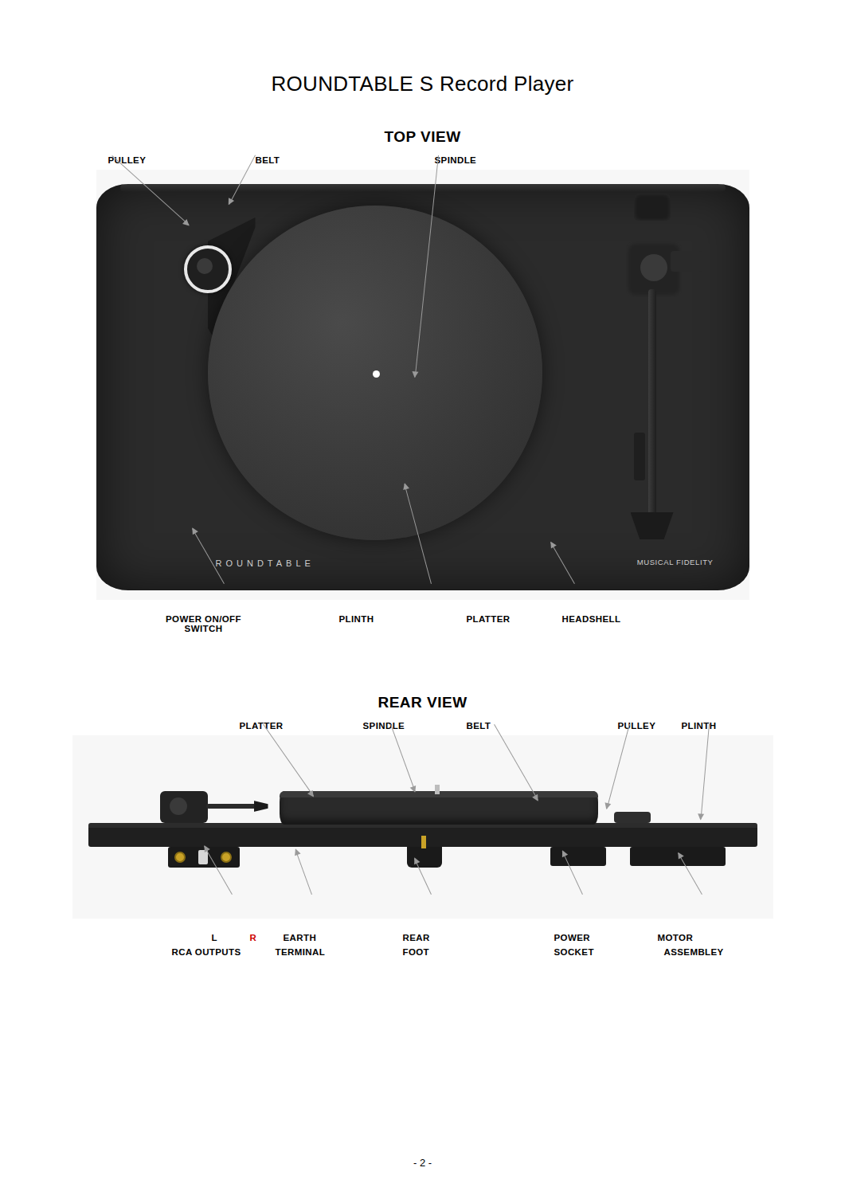ROUNDTABLE S Record Player
TOP VIEW
PULLEY BELT SPINDLE
ROUNDTABLE
MUSICAL FIDELITY
POWER ON/OFF
SWITCH PLINTH PLATTER HEADSHELL
REAR VIEW
PLATTER SPINDLE BELT PULLEY PLINTH
L R EARTH RCA OUTPUTS TERMINAL REAR FOOT POWER SOCKET MOTOR ASSEMBLEY
- 2 -